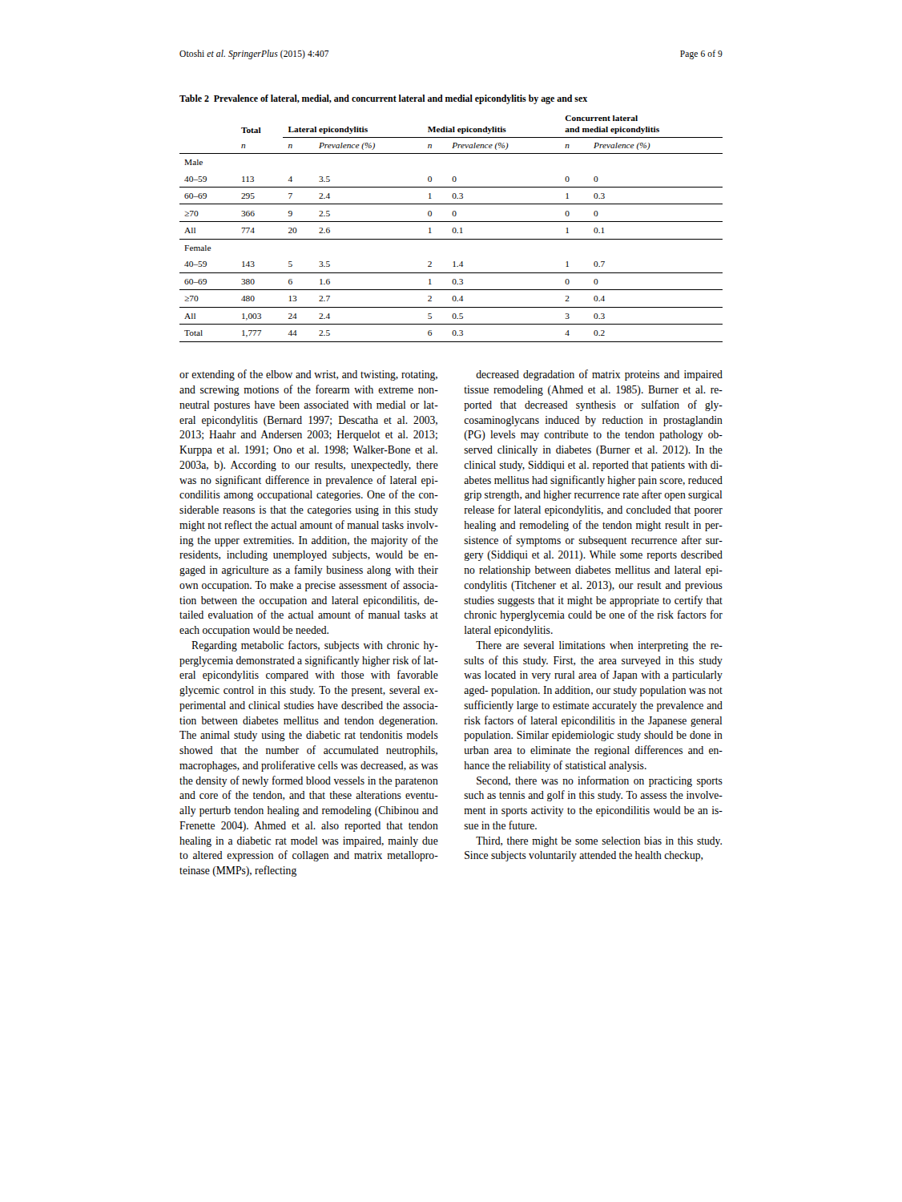Otoshi et al. SpringerPlus (2015) 4:407
Page 6 of 9
Table 2 Prevalence of lateral, medial, and concurrent lateral and medial epicondylitis by age and sex
| | Total | Lateral epicondylitis | Medial epicondylitis | Concurrent lateral and medial epicondylitis |
| --- | --- | --- | --- | --- |
| | n | n | Prevalence (%) | n | Prevalence (%) | n | Prevalence (%) |
| Male | | | | | | | |
| 40–59 | 113 | 4 | 3.5 | 0 | 0 | 0 | 0 |
| 60–69 | 295 | 7 | 2.4 | 1 | 0.3 | 1 | 0.3 |
| ≥70 | 366 | 9 | 2.5 | 0 | 0 | 0 | 0 |
| All | 774 | 20 | 2.6 | 1 | 0.1 | 1 | 0.1 |
| Female | | | | | | | |
| 40–59 | 143 | 5 | 3.5 | 2 | 1.4 | 1 | 0.7 |
| 60–69 | 380 | 6 | 1.6 | 1 | 0.3 | 0 | 0 |
| ≥70 | 480 | 13 | 2.7 | 2 | 0.4 | 2 | 0.4 |
| All | 1,003 | 24 | 2.4 | 5 | 0.5 | 3 | 0.3 |
| Total | 1,777 | 44 | 2.5 | 6 | 0.3 | 4 | 0.2 |
or extending of the elbow and wrist, and twisting, rotating, and screwing motions of the forearm with extreme non-neutral postures have been associated with medial or lateral epicondylitis (Bernard 1997; Descatha et al. 2003, 2013; Haahr and Andersen 2003; Herquelot et al. 2013; Kurppa et al. 1991; Ono et al. 1998; Walker-Bone et al. 2003a, b). According to our results, unexpectedly, there was no significant difference in prevalence of lateral epicondilitis among occupational categories. One of the considerable reasons is that the categories using in this study might not reflect the actual amount of manual tasks involving the upper extremities. In addition, the majority of the residents, including unemployed subjects, would be engaged in agriculture as a family business along with their own occupation. To make a precise assessment of association between the occupation and lateral epicondilitis, detailed evaluation of the actual amount of manual tasks at each occupation would be needed.
Regarding metabolic factors, subjects with chronic hyperglycemia demonstrated a significantly higher risk of lateral epicondylitis compared with those with favorable glycemic control in this study. To the present, several experimental and clinical studies have described the association between diabetes mellitus and tendon degeneration. The animal study using the diabetic rat tendonitis models showed that the number of accumulated neutrophils, macrophages, and proliferative cells was decreased, as was the density of newly formed blood vessels in the paratenon and core of the tendon, and that these alterations eventually perturb tendon healing and remodeling (Chibinou and Frenette 2004). Ahmed et al. also reported that tendon healing in a diabetic rat model was impaired, mainly due to altered expression of collagen and matrix metalloproteinase (MMPs), reflecting
decreased degradation of matrix proteins and impaired tissue remodeling (Ahmed et al. 1985). Burner et al. reported that decreased synthesis or sulfation of glycosaminoglycans induced by reduction in prostaglandin (PG) levels may contribute to the tendon pathology observed clinically in diabetes (Burner et al. 2012). In the clinical study, Siddiqui et al. reported that patients with diabetes mellitus had significantly higher pain score, reduced grip strength, and higher recurrence rate after open surgical release for lateral epicondylitis, and concluded that poorer healing and remodeling of the tendon might result in persistence of symptoms or subsequent recurrence after surgery (Siddiqui et al. 2011). While some reports described no relationship between diabetes mellitus and lateral epicondylitis (Titchener et al. 2013), our result and previous studies suggests that it might be appropriate to certify that chronic hyperglycemia could be one of the risk factors for lateral epicondylitis.
There are several limitations when interpreting the results of this study. First, the area surveyed in this study was located in very rural area of Japan with a particularly aged- population. In addition, our study population was not sufficiently large to estimate accurately the prevalence and risk factors of lateral epicondilitis in the Japanese general population. Similar epidemiologic study should be done in urban area to eliminate the regional differences and enhance the reliability of statistical analysis.
Second, there was no information on practicing sports such as tennis and golf in this study. To assess the involvement in sports activity to the epicondilitis would be an issue in the future.
Third, there might be some selection bias in this study. Since subjects voluntarily attended the health checkup,